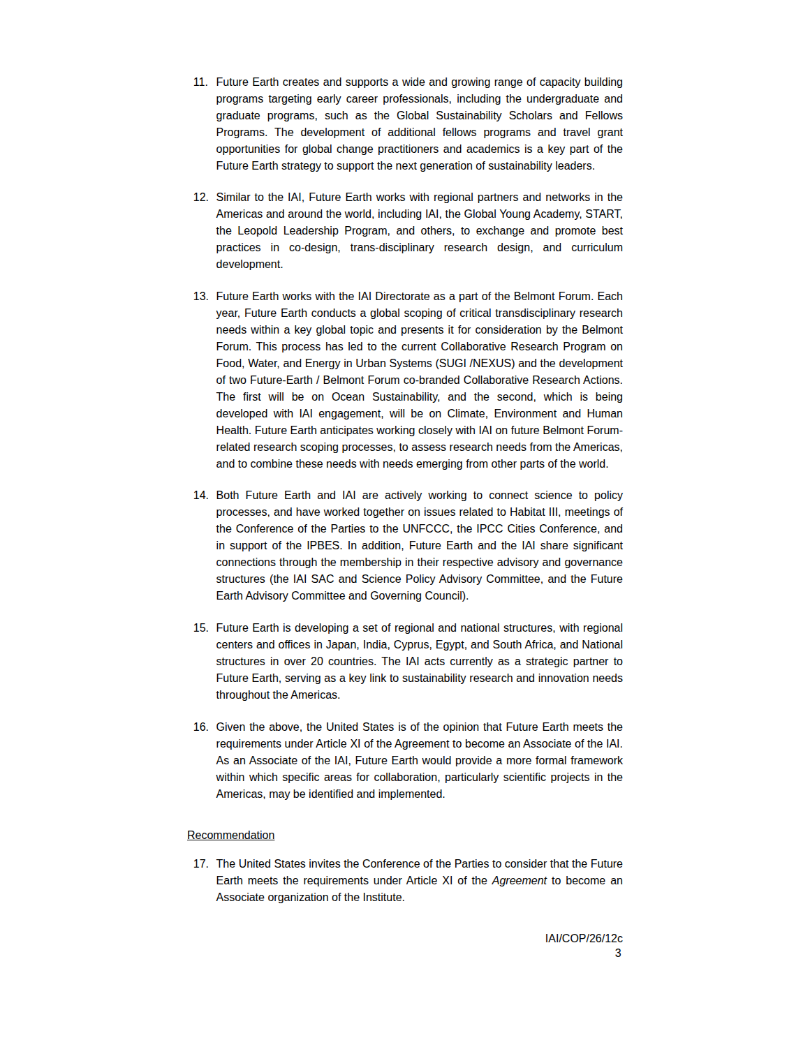11. Future Earth creates and supports a wide and growing range of capacity building programs targeting early career professionals, including the undergraduate and graduate programs, such as the Global Sustainability Scholars and Fellows Programs. The development of additional fellows programs and travel grant opportunities for global change practitioners and academics is a key part of the Future Earth strategy to support the next generation of sustainability leaders.
12. Similar to the IAI, Future Earth works with regional partners and networks in the Americas and around the world, including IAI, the Global Young Academy, START, the Leopold Leadership Program, and others, to exchange and promote best practices in co-design, trans-disciplinary research design, and curriculum development.
13. Future Earth works with the IAI Directorate as a part of the Belmont Forum. Each year, Future Earth conducts a global scoping of critical transdisciplinary research needs within a key global topic and presents it for consideration by the Belmont Forum. This process has led to the current Collaborative Research Program on Food, Water, and Energy in Urban Systems (SUGI /NEXUS) and the development of two Future-Earth / Belmont Forum co-branded Collaborative Research Actions. The first will be on Ocean Sustainability, and the second, which is being developed with IAI engagement, will be on Climate, Environment and Human Health. Future Earth anticipates working closely with IAI on future Belmont Forum-related research scoping processes, to assess research needs from the Americas, and to combine these needs with needs emerging from other parts of the world.
14. Both Future Earth and IAI are actively working to connect science to policy processes, and have worked together on issues related to Habitat III, meetings of the Conference of the Parties to the UNFCCC, the IPCC Cities Conference, and in support of the IPBES. In addition, Future Earth and the IAI share significant connections through the membership in their respective advisory and governance structures (the IAI SAC and Science Policy Advisory Committee, and the Future Earth Advisory Committee and Governing Council).
15. Future Earth is developing a set of regional and national structures, with regional centers and offices in Japan, India, Cyprus, Egypt, and South Africa, and National structures in over 20 countries. The IAI acts currently as a strategic partner to Future Earth, serving as a key link to sustainability research and innovation needs throughout the Americas.
16. Given the above, the United States is of the opinion that Future Earth meets the requirements under Article XI of the Agreement to become an Associate of the IAI. As an Associate of the IAI, Future Earth would provide a more formal framework within which specific areas for collaboration, particularly scientific projects in the Americas, may be identified and implemented.
Recommendation
17. The United States invites the Conference of the Parties to consider that the Future Earth meets the requirements under Article XI of the Agreement to become an Associate organization of the Institute.
IAI/COP/26/12c 3